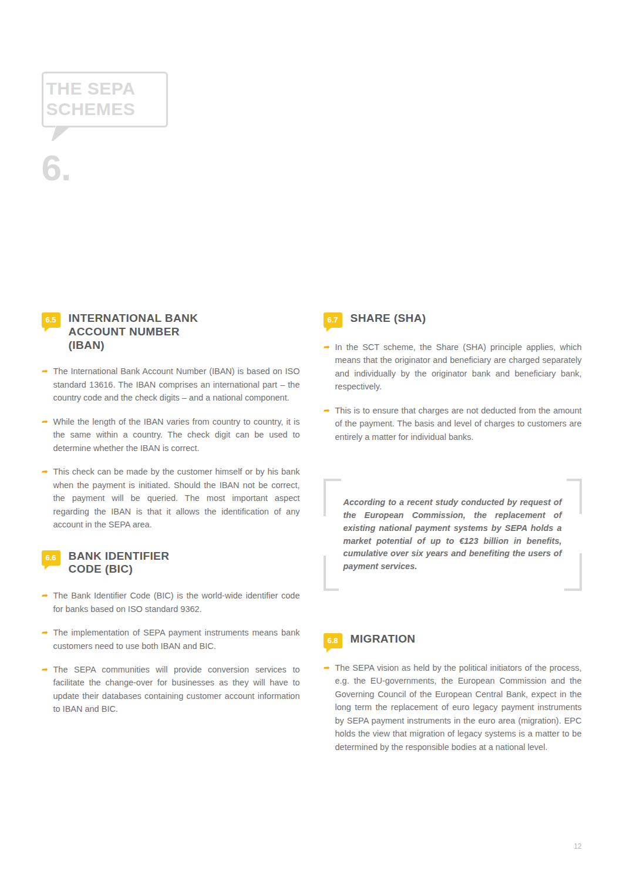THE SEPA
SCHEMES
6.
6.5
International Bank
Account Number
(IBAN)
The International Bank Account Number (IBAN) is based on ISO standard 13616. The IBAN comprises an international part – the country code and the check digits – and a national component.
While the length of the IBAN varies from country to country, it is the same within a country. The check digit can be used to determine whether the IBAN is correct.
This check can be made by the customer himself or by his bank when the payment is initiated. Should the IBAN not be correct, the payment will be queried. The most important aspect regarding the IBAN is that it allows the identification of any account in the SEPA area.
6.6
Bank Identifier
Code (BIC)
The Bank Identifier Code (BIC) is the world-wide identifier code for banks based on ISO standard 9362.
The implementation of SEPA payment instruments means bank customers need to use both IBAN and BIC.
The SEPA communities will provide conversion services to facilitate the change-over for businesses as they will have to update their databases containing customer account information to IBAN and BIC.
6.7
Share (SHA)
In the SCT scheme, the Share (SHA) principle applies, which means that the originator and beneficiary are charged separately and individually by the originator bank and beneficiary bank, respectively.
This is to ensure that charges are not deducted from the amount of the payment. The basis and level of charges to customers are entirely a matter for individual banks.
According to a recent study conducted by request of the European Commission, the replacement of existing national payment systems by SEPA holds a market potential of up to €123 billion in benefits, cumulative over six years and benefiting the users of payment services.
6.8
Migration
The SEPA vision as held by the political initiators of the process, e.g. the EU-governments, the European Commission and the Governing Council of the European Central Bank, expect in the long term the replacement of euro legacy payment instruments by SEPA payment instruments in the euro area (migration). EPC holds the view that migration of legacy systems is a matter to be determined by the responsible bodies at a national level.
12